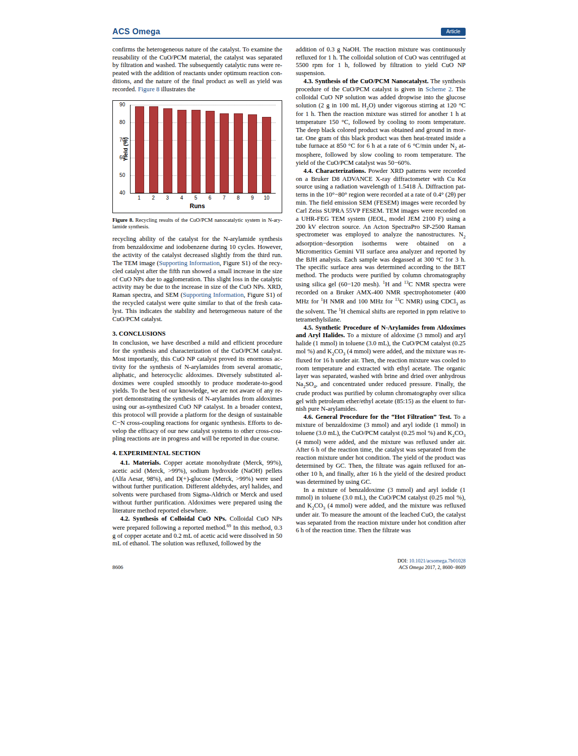ACS Omega
Article
confirms the heterogeneous nature of the catalyst. To examine the reusability of the CuO/PCM material, the catalyst was separated by filtration and washed. The subsequently catalytic runs were repeated with the addition of reactants under optimum reaction conditions, and the nature of the final product as well as yield was recorded. Figure 8 illustrates the
Yield (%)
90
80
70
60
50
40
12345678910
Runs
Figure 8. Recycling results of the CuO/PCM nanocatalytic system in N-arylamide synthesis.
recycling ability of the catalyst for the N-arylamide synthesis from benzaldoxime and iodobenzene during 10 cycles. However, the activity of the catalyst decreased slightly from the third run. The TEM image (Supporting Information, Figure S1) of the recycled catalyst after the fifth run showed a small increase in the size of CuO NPs due to agglomeration. This slight loss in the catalytic activity may be due to the increase in size of the CuO NPs. XRD, Raman spectra, and SEM (Supporting Information, Figure S1) of the recycled catalyst were quite similar to that of the fresh catalyst. This indicates the stability and heterogeneous nature of the CuO/PCM catalyst.
3. Conclusions
In conclusion, we have described a mild and efficient procedure for the synthesis and characterization of the CuO/PCM catalyst. Most importantly, this CuO NP catalyst proved its enormous activity for the synthesis of N-arylamides from several aromatic, aliphatic, and heterocyclic aldoximes. Diversely substituted aldoximes were coupled smoothly to produce moderate-to-good yields. To the best of our knowledge, we are not aware of any report demonstrating the synthesis of N-arylamides from aldoximes using our as-synthesized CuO NP catalyst. In a broader context, this protocol will provide a platform for the design of sustainable C−N cross-coupling reactions for organic synthesis. Efforts to develop the efficacy of our new catalyst systems to other cross-coupling reactions are in progress and will be reported in due course.
4. Experimental Section
4.1. Materials. Copper acetate monohydrate (Merck, 99%), acetic acid (Merck, >99%), sodium hydroxide (NaOH) pellets (Alfa Aesar, 98%), and D(+)-glucose (Merck, >99%) were used without further purification. Different aldehydes, aryl halides, and solvents were purchased from Sigma-Aldrich or Merck and used without further purification. Aldoximes were prepared using the literature method reported elsewhere.
4.2. Synthesis of Colloidal CuO NPs. Colloidal CuO NPs were prepared following a reported method.69 In this method, 0.3 g of copper acetate and 0.2 mL of acetic acid were dissolved in 50 mL of ethanol. The solution was refluxed, followed by the
addition of 0.3 g NaOH. The reaction mixture was continuously refluxed for 1 h. The colloidal solution of CuO was centrifuged at 5500 rpm for 1 h, followed by filtration to yield CuO NP suspension.
4.3. Synthesis of the CuO/PCM Nanocatalyst. The synthesis procedure of the CuO/PCM catalyst is given in Scheme 2. The colloidal CuO NP solution was added dropwise into the glucose solution (2 g in 100 mL H2O) under vigorous stirring at 120 °C for 1 h. Then the reaction mixture was stirred for another 1 h at temperature 150 °C, followed by cooling to room temperature. The deep black colored product was obtained and ground in mortar. One gram of this black product was then heat-treated inside a tube furnace at 850 °C for 6 h at a rate of 6 °C/min under N2 atmosphere, followed by slow cooling to room temperature. The yield of the CuO/PCM catalyst was 50−60%.
4.4. Characterizations. Powder XRD patterns were recorded on a Bruker D8 ADVANCE X-ray diffractometer with Cu Kα source using a radiation wavelength of 1.5418 Å. Diffraction patterns in the 10°−80° region were recorded at a rate of 0.4° (2θ) per min. The field emission SEM (FESEM) images were recorded by Carl Zeiss SUPRA 55VP FESEM. TEM images were recorded on a UHR-FEG TEM system (JEOL, model JEM 2100 F) using a 200 kV electron source. An Acton SpectraPro SP-2500 Raman spectrometer was employed to analyze the nanostructures. N2 adsorption−desorption isotherms were obtained on a Micromeritics Gemini VII surface area analyzer and reported by the BJH analysis. Each sample was degassed at 300 °C for 3 h. The specific surface area was determined according to the BET method. The products were purified by column chromatography using silica gel (60−120 mesh). 1H and 13C NMR spectra were recorded on a Bruker AMX-400 NMR spectrophotometer (400 MHz for 1H NMR and 100 MHz for 13C NMR) using CDCl3 as the solvent. The 1H chemical shifts are reported in ppm relative to tetramethylsilane.
4.5. Synthetic Procedure of N-Arylamides from Aldoximes and Aryl Halides. To a mixture of aldoxime (3 mmol) and aryl halide (1 mmol) in toluene (3.0 mL), the CuO/PCM catalyst (0.25 mol %) and K2CO3 (4 mmol) were added, and the mixture was refluxed for 16 h under air. Then, the reaction mixture was cooled to room temperature and extracted with ethyl acetate. The organic layer was separated, washed with brine and dried over anhydrous Na2SO4, and concentrated under reduced pressure. Finally, the crude product was purified by column chromatography over silica gel with petroleum ether/ethyl acetate (85:15) as the eluent to furnish pure N-arylamides.
4.6. General Procedure for the “Hot Filtration” Test. To a mixture of benzaldoxime (3 mmol) and aryl iodide (1 mmol) in toluene (3.0 mL), the CuO/PCM catalyst (0.25 mol %) and K2CO3 (4 mmol) were added, and the mixture was refluxed under air. After 6 h of the reaction time, the catalyst was separated from the reaction mixture under hot condition. The yield of the product was determined by GC. Then, the filtrate was again refluxed for another 10 h, and finally, after 16 h the yield of the desired product was determined by using GC.
In a mixture of benzaldoxime (3 mmol) and aryl iodide (1 mmol) in toluene (3.0 mL), the CuO/PCM catalyst (0.25 mol %), and K2CO3 (4 mmol) were added, and the mixture was refluxed under air. To measure the amount of the leached CuO, the catalyst was separated from the reaction mixture under hot condition after 6 h of the reaction time. Then the filtrate was
8606
DOI: 10.1021/acsomega.7b01028
ACS Omega 2017, 2, 8600−8609